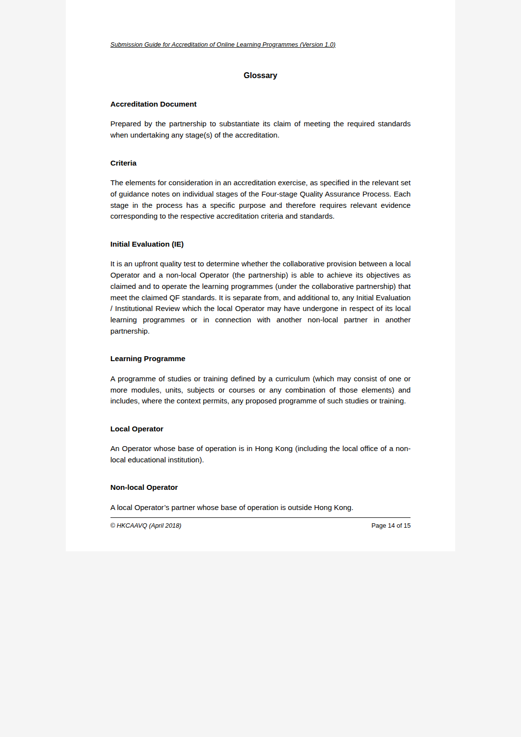Submission Guide for Accreditation of Online Learning Programmes (Version 1.0)
Glossary
Accreditation Document
Prepared by the partnership to substantiate its claim of meeting the required standards when undertaking any stage(s) of the accreditation.
Criteria
The elements for consideration in an accreditation exercise, as specified in the relevant set of guidance notes on individual stages of the Four-stage Quality Assurance Process. Each stage in the process has a specific purpose and therefore requires relevant evidence corresponding to the respective accreditation criteria and standards.
Initial Evaluation (IE)
It is an upfront quality test to determine whether the collaborative provision between a local Operator and a non-local Operator (the partnership) is able to achieve its objectives as claimed and to operate the learning programmes (under the collaborative partnership) that meet the claimed QF standards. It is separate from, and additional to, any Initial Evaluation / Institutional Review which the local Operator may have undergone in respect of its local learning programmes or in connection with another non-local partner in another partnership.
Learning Programme
A programme of studies or training defined by a curriculum (which may consist of one or more modules, units, subjects or courses or any combination of those elements) and includes, where the context permits, any proposed programme of such studies or training.
Local Operator
An Operator whose base of operation is in Hong Kong (including the local office of a non-local educational institution).
Non-local Operator
A local Operator’s partner whose base of operation is outside Hong Kong.
© HKCAAVQ (April 2018) Page 14 of 15